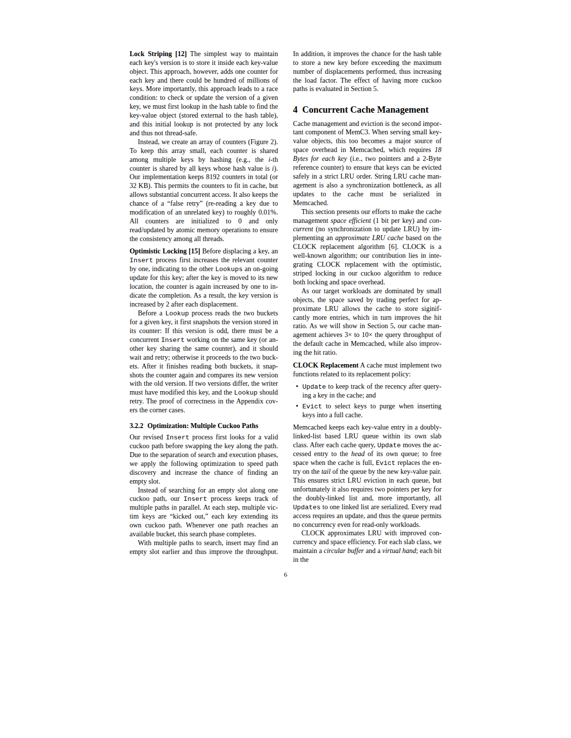Lock Striping [12] The simplest way to maintain each key's version is to store it inside each key-value object. This approach, however, adds one counter for each key and there could be hundred of millions of keys. More importantly, this approach leads to a race condition: to check or update the version of a given key, we must first lookup in the hash table to find the key-value object (stored external to the hash table), and this initial lookup is not protected by any lock and thus not thread-safe.
Instead, we create an array of counters (Figure 2). To keep this array small, each counter is shared among multiple keys by hashing (e.g., the i-th counter is shared by all keys whose hash value is i). Our implementation keeps 8192 counters in total (or 32 KB). This permits the counters to fit in cache, but allows substantial concurrent access. It also keeps the chance of a “false retry” (re-reading a key due to modification of an unrelated key) to roughly 0.01%. All counters are initialized to 0 and only read/updated by atomic memory operations to ensure the consistency among all threads.
Optimistic Locking [15] Before displacing a key, an Insert process first increases the relevant counter by one, indicating to the other Lookups an on-going update for this key; after the key is moved to its new location, the counter is again increased by one to indicate the completion. As a result, the key version is increased by 2 after each displacement.
Before a Lookup process reads the two buckets for a given key, it first snapshots the version stored in its counter: If this version is odd, there must be a concurrent Insert working on the same key (or another key sharing the same counter), and it should wait and retry; otherwise it proceeds to the two buckets. After it finishes reading both buckets, it snapshots the counter again and compares its new version with the old version. If two versions differ, the writer must have modified this key, and the Lookup should retry. The proof of correctness in the Appendix covers the corner cases.
3.2.2 Optimization: Multiple Cuckoo Paths
Our revised Insert process first looks for a valid cuckoo path before swapping the key along the path. Due to the separation of search and execution phases, we apply the following optimization to speed path discovery and increase the chance of finding an empty slot.
Instead of searching for an empty slot along one cuckoo path, our Insert process keeps track of multiple paths in parallel. At each step, multiple victim keys are “kicked out,” each key extending its own cuckoo path. Whenever one path reaches an available bucket, this search phase completes.
With multiple paths to search, insert may find an empty slot earlier and thus improve the throughput. In addition, it improves the chance for the hash table to store a new key before exceeding the maximum number of displacements performed, thus increasing the load factor. The effect of having more cuckoo paths is evaluated in Section 5.
4 Concurrent Cache Management
Cache management and eviction is the second important component of MemC3. When serving small key-value objects, this too becomes a major source of space overhead in Memcached, which requires 18 Bytes for each key (i.e., two pointers and a 2-Byte reference counter) to ensure that keys can be evicted safely in a strict LRU order. String LRU cache management is also a synchronization bottleneck, as all updates to the cache must be serialized in Memcached.
This section presents our efforts to make the cache management space efficient (1 bit per key) and concurrent (no synchronization to update LRU) by implementing an approximate LRU cache based on the CLOCK replacement algorithm [6]. CLOCK is a well-known algorithm; our contribution lies in integrating CLOCK replacement with the optimistic, striped locking in our cuckoo algorithm to reduce both locking and space overhead.
As our target workloads are dominated by small objects, the space saved by trading perfect for approximate LRU allows the cache to store siginifcantly more entries, which in turn improves the hit ratio. As we will show in Section 5, our cache management achieves 3× to 10× the query throughput of the default cache in Memcached, while also improving the hit ratio.
CLOCK Replacement A cache must implement two functions related to its replacement policy:
Update to keep track of the recency after querying a key in the cache; and
Evict to select keys to purge when inserting keys into a full cache.
Memcached keeps each key-value entry in a doubly-linked-list based LRU queue within its own slab class. After each cache query, Update moves the accessed entry to the head of its own queue; to free space when the cache is full, Evict replaces the entry on the tail of the queue by the new key-value pair. This ensures strict LRU eviction in each queue, but unfortunately it also requires two pointers per key for the doubly-linked list and, more importantly, all Updates to one linked list are serialized. Every read access requires an update, and thus the queue permits no concurrency even for read-only workloads.
CLOCK approximates LRU with improved concurrency and space efficiency. For each slab class, we maintain a circular buffer and a virtual hand; each bit in the
6